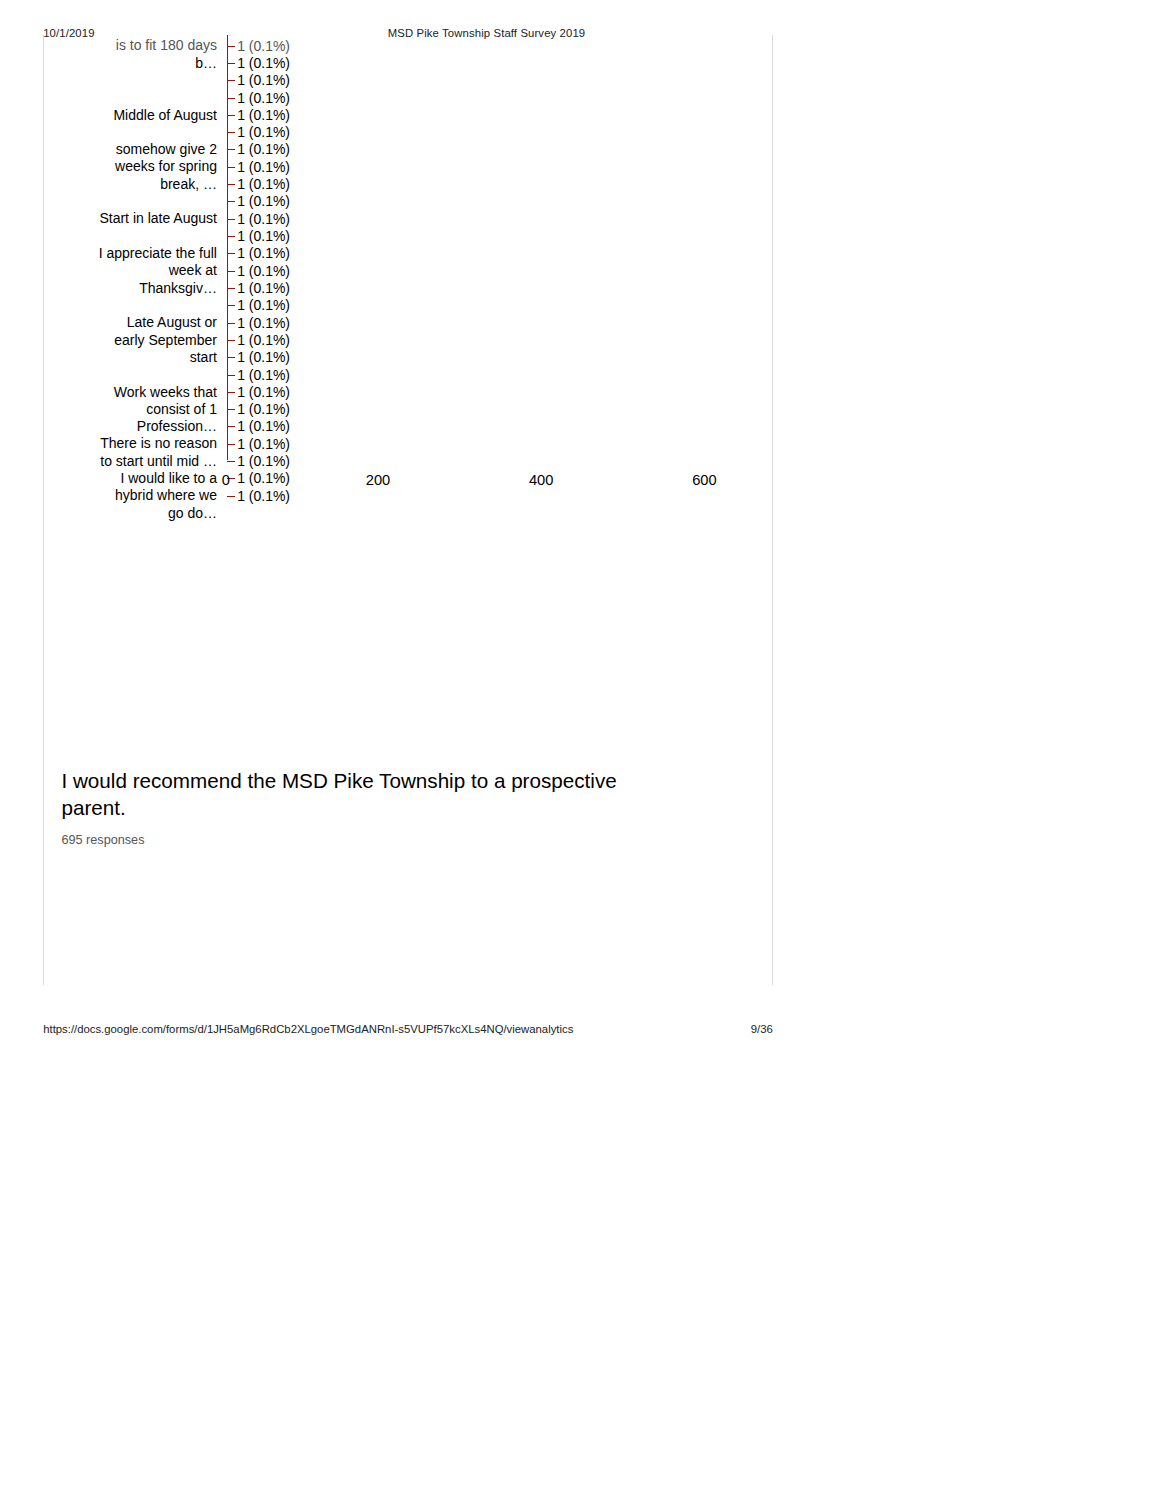10/1/2019
MSD Pike Township Staff Survey 2019
is to fit 180 days
1 (0.1%)
b…
1 (0.1%)
1 (0.1%)
1 (0.1%)
Middle of August
1 (0.1%)
1 (0.1%)
somehow give 2
1 (0.1%)
weeks for spring
1 (0.1%)
break, …
1 (0.1%)
1 (0.1%)
Start in late August
1 (0.1%)
1 (0.1%)
I appreciate the full
1 (0.1%)
week at
1 (0.1%)
Thanksgiv…
1 (0.1%)
1 (0.1%)
Late August or
1 (0.1%)
early September
1 (0.1%)
start
1 (0.1%)
1 (0.1%)
Work weeks that
1 (0.1%)
consist of 1
1 (0.1%)
Profession…
1 (0.1%)
There is no reason
1 (0.1%)
to start until mid …
1 (0.1%)
I would like to a
1 (0.1%)
hybrid where we
1 (0.1%)
go do…
0 200 400 600
I would recommend the MSD Pike Township to a prospective
parent.
695 responses
https://docs.google.com/forms/d/1JH5aMg6RdCb2XLgoeTMGdANRnI-s5VUPf57kcXLs4NQ/viewanalytics
9/36